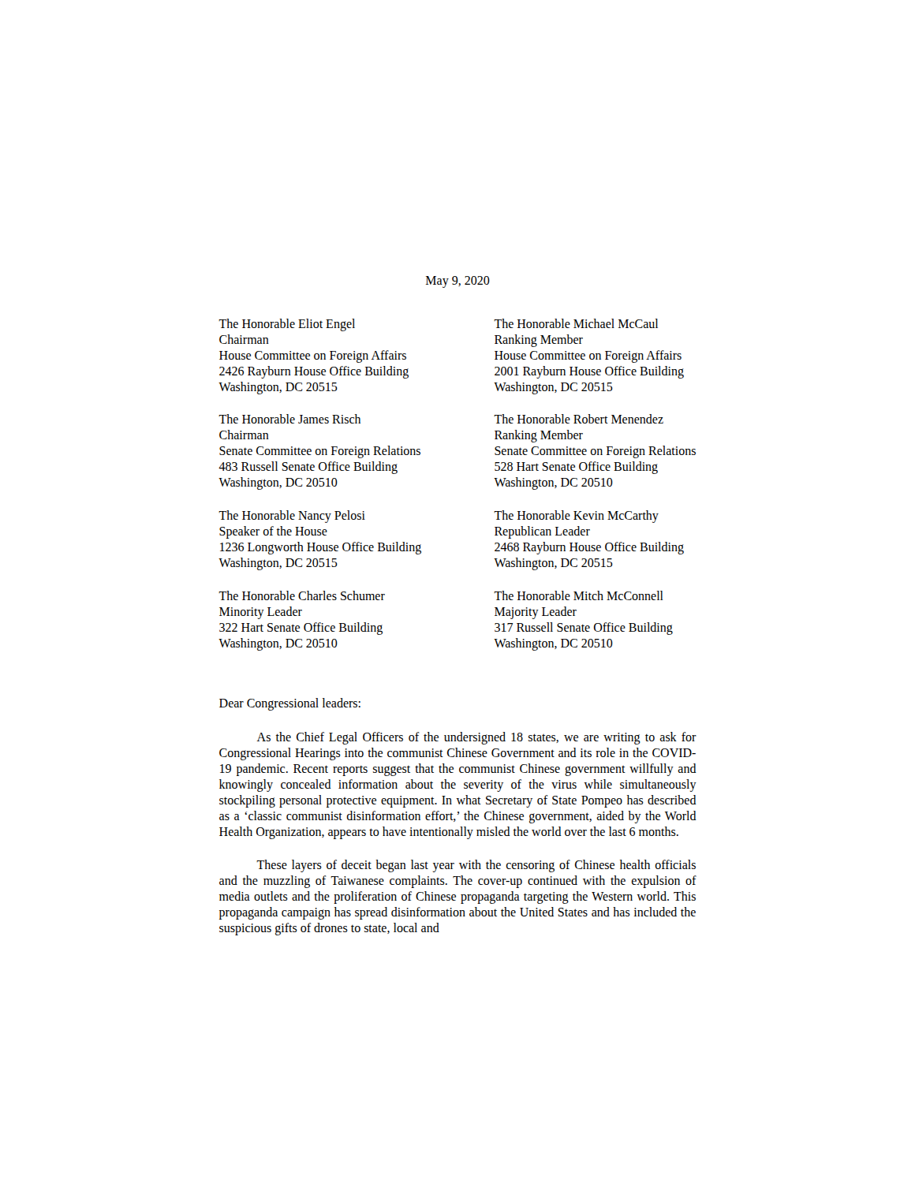May 9, 2020
| The Honorable Eliot Engel Chairman House Committee on Foreign Affairs 2426 Rayburn House Office Building Washington, DC 20515 | The Honorable Michael McCaul Ranking Member House Committee on Foreign Affairs 2001 Rayburn House Office Building Washington, DC 20515 |
| The Honorable James Risch Chairman Senate Committee on Foreign Relations 483 Russell Senate Office Building Washington, DC 20510 | The Honorable Robert Menendez Ranking Member Senate Committee on Foreign Relations 528 Hart Senate Office Building Washington, DC 20510 |
| The Honorable Nancy Pelosi Speaker of the House 1236 Longworth House Office Building Washington, DC 20515 | The Honorable Kevin McCarthy Republican Leader 2468 Rayburn House Office Building Washington, DC 20515 |
| The Honorable Charles Schumer Minority Leader 322 Hart Senate Office Building Washington, DC 20510 | The Honorable Mitch McConnell Majority Leader 317 Russell Senate Office Building Washington, DC 20510 |
Dear Congressional leaders:
As the Chief Legal Officers of the undersigned 18 states, we are writing to ask for Congressional Hearings into the communist Chinese Government and its role in the COVID-19 pandemic. Recent reports suggest that the communist Chinese government willfully and knowingly concealed information about the severity of the virus while simultaneously stockpiling personal protective equipment. In what Secretary of State Pompeo has described as a ‘classic communist disinformation effort,’ the Chinese government, aided by the World Health Organization, appears to have intentionally misled the world over the last 6 months.
These layers of deceit began last year with the censoring of Chinese health officials and the muzzling of Taiwanese complaints. The cover-up continued with the expulsion of media outlets and the proliferation of Chinese propaganda targeting the Western world. This propaganda campaign has spread disinformation about the United States and has included the suspicious gifts of drones to state, local and